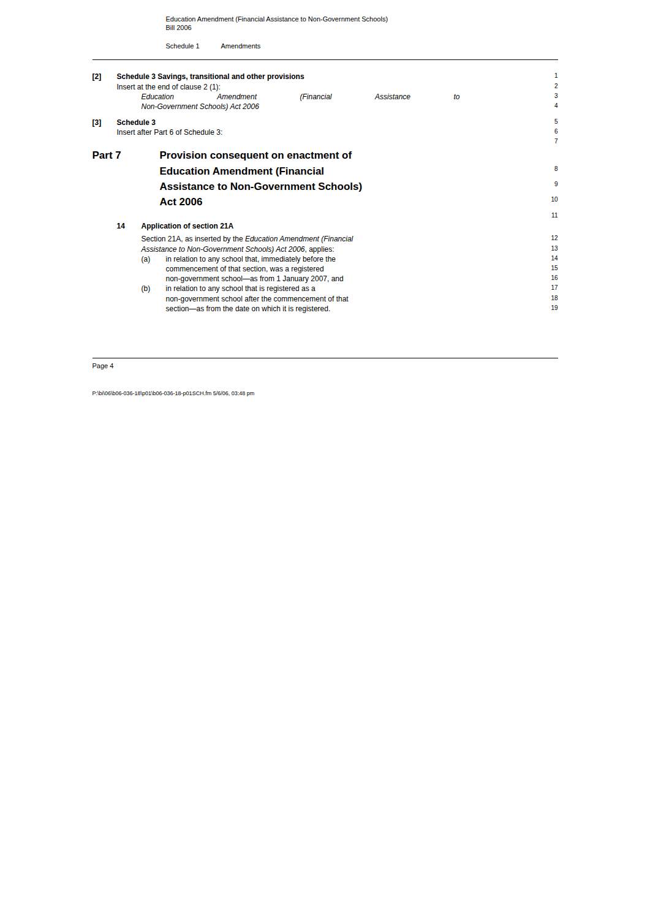Education Amendment (Financial Assistance to Non-Government Schools)
Bill 2006
Schedule 1 Amendments
[2] Schedule 3 Savings, transitional and other provisions
1
Insert at the end of clause 2 (1):
2
Education Amendment(Financial Assistance to
3
Non-Government Schools) Act 2006
4
[3] Schedule 3
5
Insert after Part 6 of Schedule 3:
6
Part 7
Provision consequent on enactment of
7
Education Amendment (Financial
8
Assistance to Non-Government Schools)
9
Act 2006
10
14
Application of section 21A
11
Section 21A, as inserted by the Education Amendment (Financial
12
Assistance to Non-Government Schools) Act 2006, applies:
13
(a)
in relation to any school that, immediately before the
14
commencement of that section, was a registered
15
non-government school—as from 1 January 2007, and
16
(b)
in relation to any school that is registered as a
17
non-government school after the commencement of that
18
section—as from the date on which it is registered.
19
Page 4
P:\bi\06\b06-036-18\p01\b06-036-18-p01SCH.fm 5/6/06, 03:48 pm